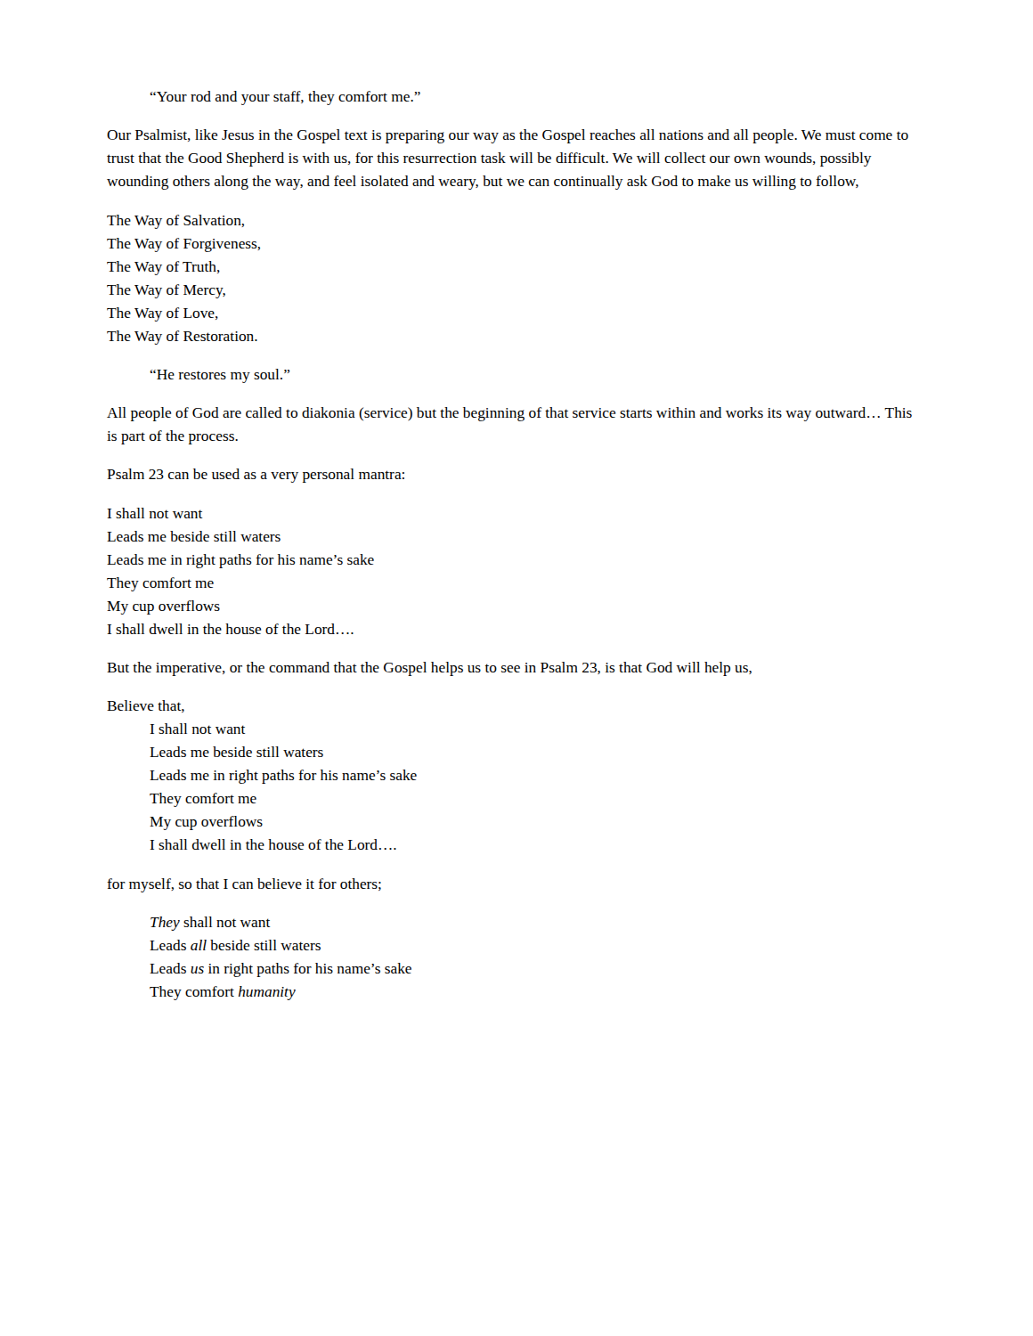“Your rod and your staff, they comfort me.”
Our Psalmist, like Jesus in the Gospel text is preparing our way as the Gospel reaches all nations and all people. We must come to trust that the Good Shepherd is with us, for this resurrection task will be difficult. We will collect our own wounds, possibly wounding others along the way, and feel isolated and weary, but we can continually ask God to make us willing to follow,
The Way of Salvation,
The Way of Forgiveness,
The Way of Truth,
The Way of Mercy,
The Way of Love,
The Way of Restoration.
“He restores my soul.”
All people of God are called to diakonia (service) but the beginning of that service starts within and works its way outward… This is part of the process.
Psalm 23 can be used as a very personal mantra:
I shall not want
Leads me beside still waters
Leads me in right paths for his name’s sake
They comfort me
My cup overflows
I shall dwell in the house of the Lord….
But the imperative, or the command that the Gospel helps us to see in Psalm 23, is that God will help us,
Believe that,
I shall not want
Leads me beside still waters
Leads me in right paths for his name’s sake
They comfort me
My cup overflows
I shall dwell in the house of the Lord….
for myself, so that I can believe it for others;
They shall not want
Leads all beside still waters
Leads us in right paths for his name’s sake
They comfort humanity